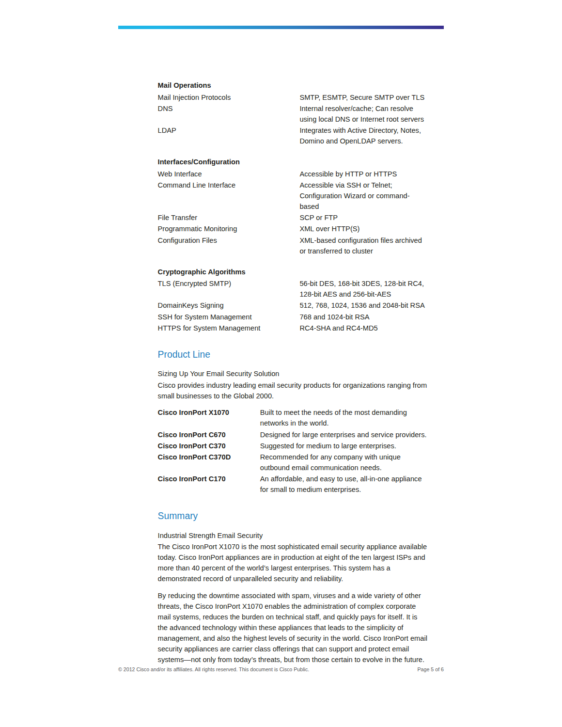Mail Operations
| Mail Injection Protocols | SMTP, ESMTP, Secure SMTP over TLS |
| DNS | Internal resolver/cache; Can resolve using local DNS or Internet root servers |
| LDAP | Integrates with Active Directory, Notes, Domino and OpenLDAP servers. |
Interfaces/Configuration
| Web Interface | Accessible by HTTP or HTTPS |
| Command Line Interface | Accessible via SSH or Telnet; Configuration Wizard or command-based |
| File Transfer | SCP or FTP |
| Programmatic Monitoring | XML over HTTP(S) |
| Configuration Files | XML-based configuration files archived or transferred to cluster |
Cryptographic Algorithms
| TLS (Encrypted SMTP) | 56-bit DES, 168-bit 3DES, 128-bit RC4, 128-bit AES and 256-bit-AES |
| DomainKeys Signing | 512, 768, 1024, 1536 and 2048-bit RSA |
| SSH for System Management | 768 and 1024-bit RSA |
| HTTPS for System Management | RC4-SHA and RC4-MD5 |
Product Line
Sizing Up Your Email Security Solution
Cisco provides industry leading email security products for organizations ranging from small businesses to the Global 2000.
| Cisco IronPort X1070 | Built to meet the needs of the most demanding networks in the world. |
| Cisco IronPort C670 | Designed for large enterprises and service providers. |
| Cisco IronPort C370 | Suggested for medium to large enterprises. |
| Cisco IronPort C370D | Recommended for any company with unique outbound email communication needs. |
| Cisco IronPort C170 | An affordable, and easy to use, all-in-one appliance for small to medium enterprises. |
Summary
Industrial Strength Email Security
The Cisco IronPort X1070 is the most sophisticated email security appliance available today. Cisco IronPort appliances are in production at eight of the ten largest ISPs and more than 40 percent of the world’s largest enterprises. This system has a demonstrated record of unparalleled security and reliability.
By reducing the downtime associated with spam, viruses and a wide variety of other threats, the Cisco IronPort X1070 enables the administration of complex corporate mail systems, reduces the burden on technical staff, and quickly pays for itself. It is the advanced technology within these appliances that leads to the simplicity of management, and also the highest levels of security in the world. Cisco IronPort email security appliances are carrier class offerings that can support and protect email systems—not only from today’s threats, but from those certain to evolve in the future.
© 2012 Cisco and/or its affiliates. All rights reserved. This document is Cisco Public. Page 5 of 6